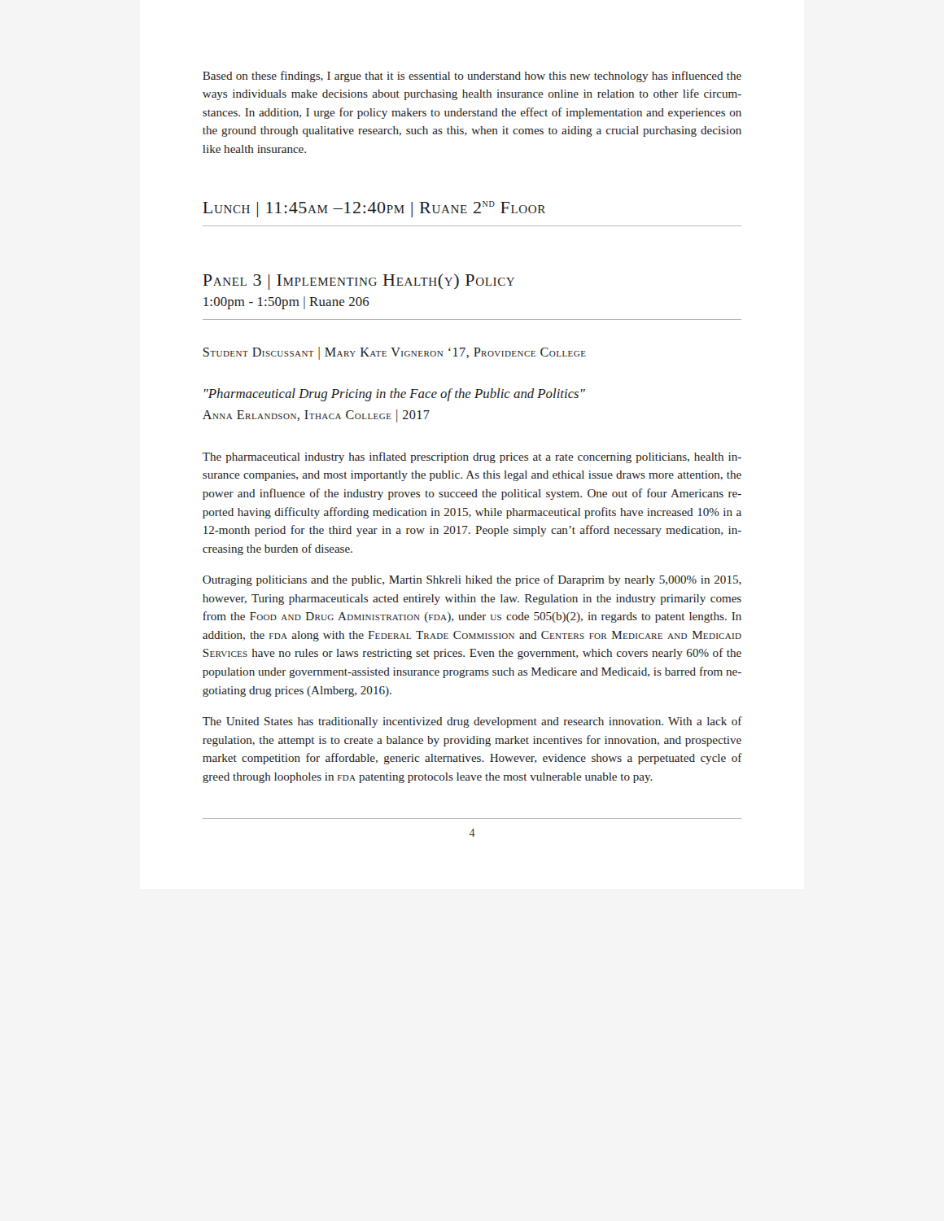Based on these findings, I argue that it is essential to understand how this new technology has influenced the ways individuals make decisions about purchasing health insurance online in relation to other life circumstances. In addition, I urge for policy makers to understand the effect of implementation and experiences on the ground through qualitative research, such as this, when it comes to aiding a crucial purchasing decision like health insurance.
Lunch | 11:45am –12:40pm | Ruane 2nd Floor
Panel 3 | Implementing Health(y) Policy
1:00pm - 1:50pm | Ruane 206
Student Discussant | Mary Kate Vigneron ‘17, Providence College
"Pharmaceutical Drug Pricing in the Face of the Public and Politics"
Anna Erlandson, Ithaca College | 2017
The pharmaceutical industry has inflated prescription drug prices at a rate concerning politicians, health insurance companies, and most importantly the public. As this legal and ethical issue draws more attention, the power and influence of the industry proves to succeed the political system. One out of four Americans reported having difficulty affording medication in 2015, while pharmaceutical profits have increased 10% in a 12-month period for the third year in a row in 2017. People simply can’t afford necessary medication, increasing the burden of disease.
Outraging politicians and the public, Martin Shkreli hiked the price of Daraprim by nearly 5,000% in 2015, however, Turing pharmaceuticals acted entirely within the law. Regulation in the industry primarily comes from the Food and Drug Administration (fda), under us code 505(b)(2), in regards to patent lengths. In addition, the fda along with the Federal Trade Commission and Centers for Medicare and Medicaid Services have no rules or laws restricting set prices. Even the government, which covers nearly 60% of the population under government-assisted insurance programs such as Medicare and Medicaid, is barred from negotiating drug prices (Almberg, 2016).
The United States has traditionally incentivized drug development and research innovation. With a lack of regulation, the attempt is to create a balance by providing market incentives for innovation, and prospective market competition for affordable, generic alternatives. However, evidence shows a perpetuated cycle of greed through loopholes in fda patenting protocols leave the most vulnerable unable to pay.
4